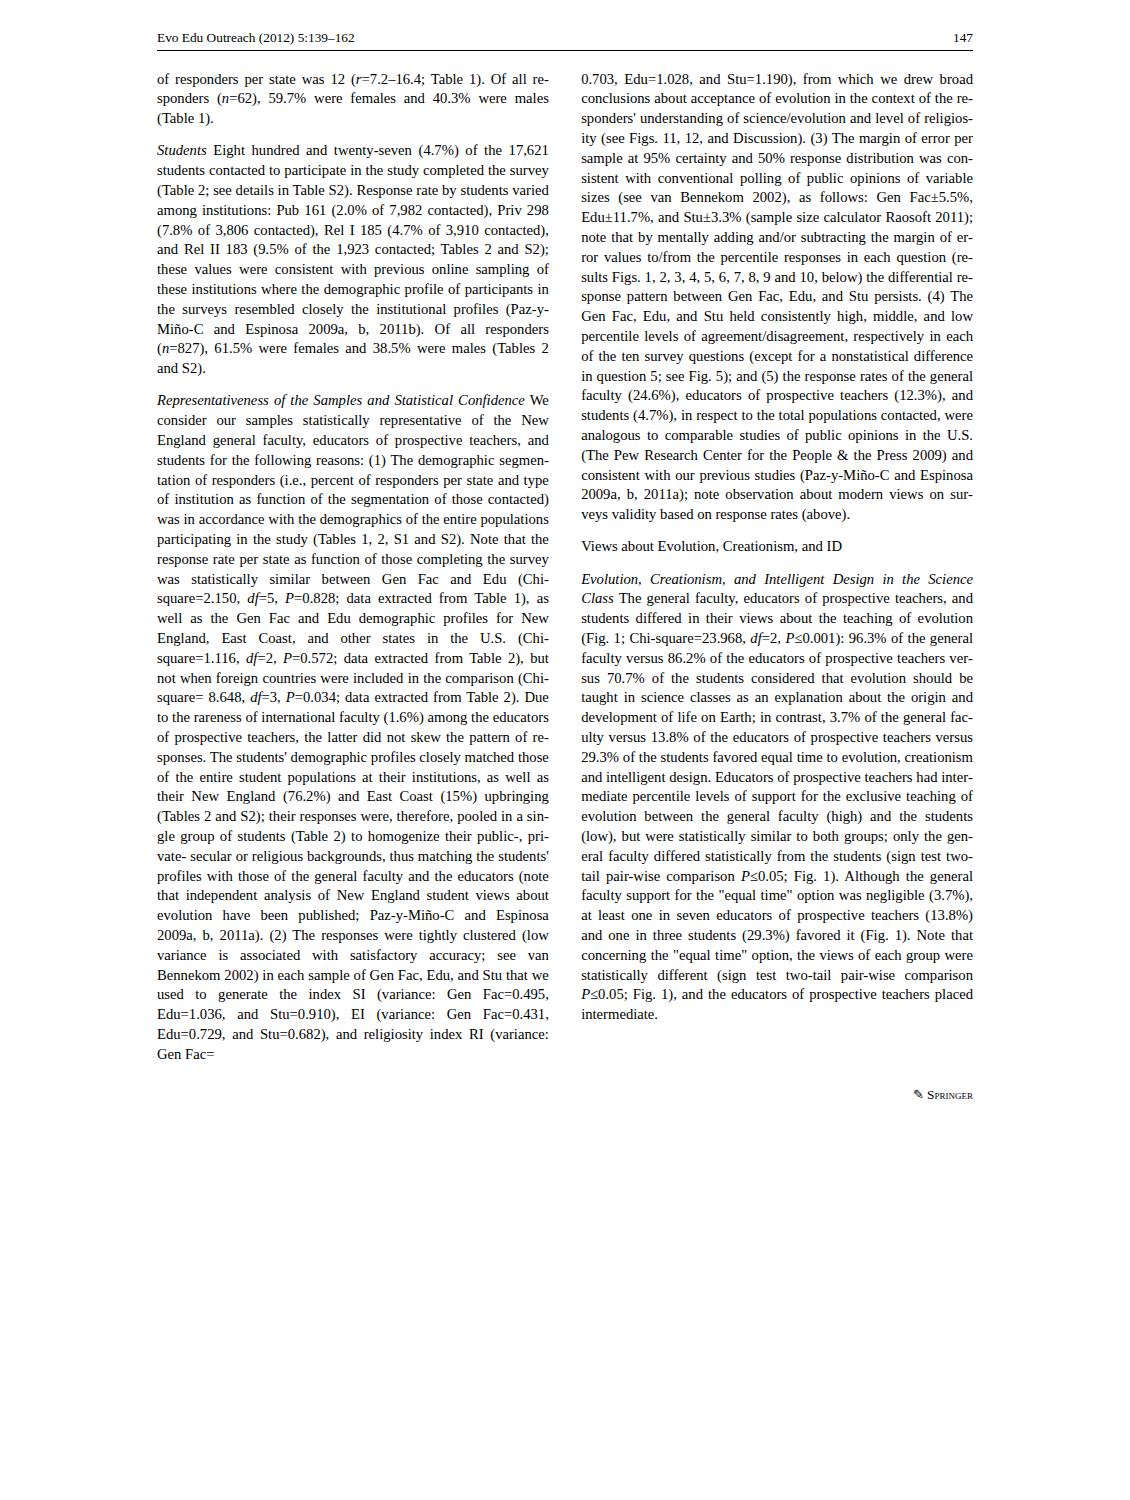Evo Edu Outreach (2012) 5:139–162 147
of responders per state was 12 (r=7.2–16.4; Table 1). Of all responders (n=62), 59.7% were females and 40.3% were males (Table 1).
Students Eight hundred and twenty-seven (4.7%) of the 17,621 students contacted to participate in the study completed the survey (Table 2; see details in Table S2). Response rate by students varied among institutions: Pub 161 (2.0% of 7,982 contacted), Priv 298 (7.8% of 3,806 contacted), Rel I 185 (4.7% of 3,910 contacted), and Rel II 183 (9.5% of the 1,923 contacted; Tables 2 and S2); these values were consistent with previous online sampling of these institutions where the demographic profile of participants in the surveys resembled closely the institutional profiles (Paz-y-Miño-C and Espinosa 2009a, b, 2011b). Of all responders (n=827), 61.5% were females and 38.5% were males (Tables 2 and S2).
Representativeness of the Samples and Statistical Confidence We consider our samples statistically representative of the New England general faculty, educators of prospective teachers, and students for the following reasons: (1) The demographic segmentation of responders (i.e., percent of responders per state and type of institution as function of the segmentation of those contacted) was in accordance with the demographics of the entire populations participating in the study (Tables 1, 2, S1 and S2). Note that the response rate per state as function of those completing the survey was statistically similar between Gen Fac and Edu (Chi-square=2.150, df=5, P=0.828; data extracted from Table 1), as well as the Gen Fac and Edu demographic profiles for New England, East Coast, and other states in the U.S. (Chi-square=1.116, df=2, P=0.572; data extracted from Table 2), but not when foreign countries were included in the comparison (Chi-square= 8.648, df=3, P=0.034; data extracted from Table 2). Due to the rareness of international faculty (1.6%) among the educators of prospective teachers, the latter did not skew the pattern of responses. The students' demographic profiles closely matched those of the entire student populations at their institutions, as well as their New England (76.2%) and East Coast (15%) upbringing (Tables 2 and S2); their responses were, therefore, pooled in a single group of students (Table 2) to homogenize their public-, private- secular or religious backgrounds, thus matching the students' profiles with those of the general faculty and the educators (note that independent analysis of New England student views about evolution have been published; Paz-y-Miño-C and Espinosa 2009a, b, 2011a). (2) The responses were tightly clustered (low variance is associated with satisfactory accuracy; see van Bennekom 2002) in each sample of Gen Fac, Edu, and Stu that we used to generate the index SI (variance: Gen Fac=0.495, Edu=1.036, and Stu=0.910), EI (variance: Gen Fac=0.431, Edu=0.729, and Stu=0.682), and religiosity index RI (variance: Gen Fac=
0.703, Edu=1.028, and Stu=1.190), from which we drew broad conclusions about acceptance of evolution in the context of the responders' understanding of science/evolution and level of religiosity (see Figs. 11, 12, and Discussion). (3) The margin of error per sample at 95% certainty and 50% response distribution was consistent with conventional polling of public opinions of variable sizes (see van Bennekom 2002), as follows: Gen Fac±5.5%, Edu±11.7%, and Stu±3.3% (sample size calculator Raosoft 2011); note that by mentally adding and/or subtracting the margin of error values to/from the percentile responses in each question (results Figs. 1, 2, 3, 4, 5, 6, 7, 8, 9 and 10, below) the differential response pattern between Gen Fac, Edu, and Stu persists. (4) The Gen Fac, Edu, and Stu held consistently high, middle, and low percentile levels of agreement/disagreement, respectively in each of the ten survey questions (except for a nonstatistical difference in question 5; see Fig. 5); and (5) the response rates of the general faculty (24.6%), educators of prospective teachers (12.3%), and students (4.7%), in respect to the total populations contacted, were analogous to comparable studies of public opinions in the U.S. (The Pew Research Center for the People & the Press 2009) and consistent with our previous studies (Paz-y-Miño-C and Espinosa 2009a, b, 2011a); note observation about modern views on surveys validity based on response rates (above).
Views about Evolution, Creationism, and ID
Evolution, Creationism, and Intelligent Design in the Science Class The general faculty, educators of prospective teachers, and students differed in their views about the teaching of evolution (Fig. 1; Chi-square=23.968, df=2, P≤0.001): 96.3% of the general faculty versus 86.2% of the educators of prospective teachers versus 70.7% of the students considered that evolution should be taught in science classes as an explanation about the origin and development of life on Earth; in contrast, 3.7% of the general faculty versus 13.8% of the educators of prospective teachers versus 29.3% of the students favored equal time to evolution, creationism and intelligent design. Educators of prospective teachers had intermediate percentile levels of support for the exclusive teaching of evolution between the general faculty (high) and the students (low), but were statistically similar to both groups; only the general faculty differed statistically from the students (sign test two-tail pair-wise comparison P≤0.05; Fig. 1). Although the general faculty support for the "equal time" option was negligible (3.7%), at least one in seven educators of prospective teachers (13.8%) and one in three students (29.3%) favored it (Fig. 1). Note that concerning the "equal time" option, the views of each group were statistically different (sign test two-tail pair-wise comparison P≤0.05; Fig. 1), and the educators of prospective teachers placed intermediate.
✎ Springer